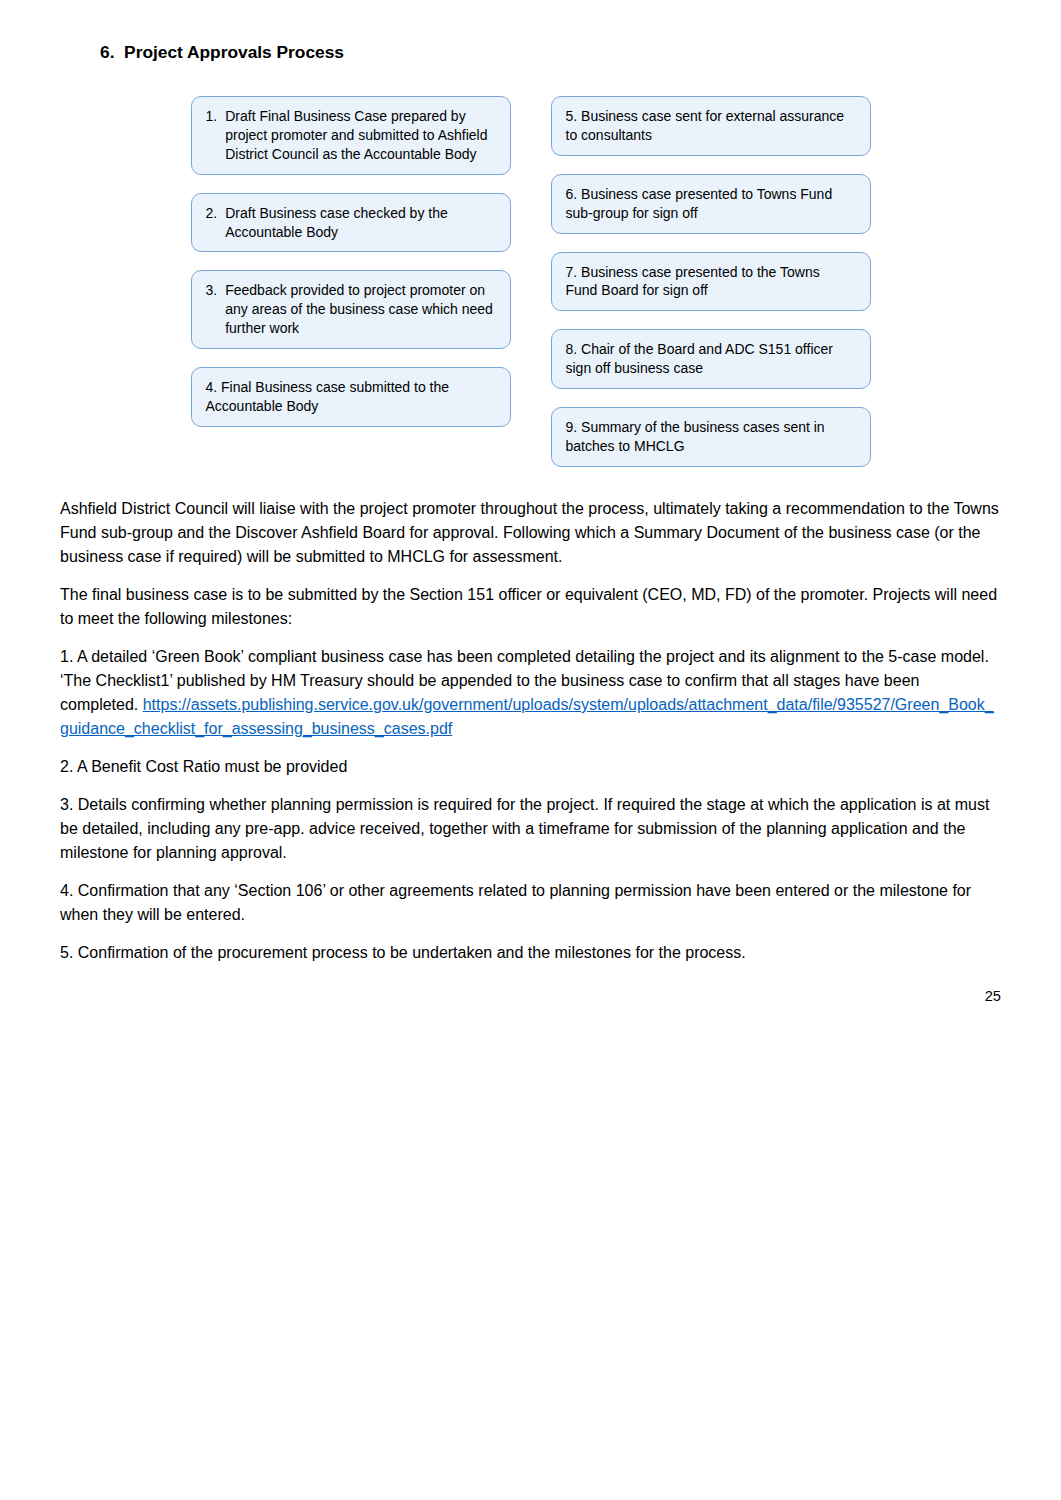6. Project Approvals Process
1. Draft Final Business Case prepared by project promoter and submitted to Ashfield District Council as the Accountable Body
2. Draft Business case checked by the Accountable Body
3. Feedback provided to project promoter on any areas of the business case which need further work
4. Final Business case submitted to the Accountable Body
5. Business case sent for external assurance to consultants
6. Business case presented to Towns Fund sub-group for sign off
7. Business case presented to the Towns Fund Board for sign off
8. Chair of the Board and ADC S151 officer sign off business case
9. Summary of the business cases sent in batches to MHCLG
Ashfield District Council will liaise with the project promoter throughout the process, ultimately taking a recommendation to the Towns Fund sub-group and the Discover Ashfield Board for approval. Following which a Summary Document of the business case (or the business case if required) will be submitted to MHCLG for assessment.
The final business case is to be submitted by the Section 151 officer or equivalent (CEO, MD, FD) of the promoter. Projects will need to meet the following milestones:
1. A detailed ‘Green Book’ compliant business case has been completed detailing the project and its alignment to the 5-case model. ‘The Checklist1’ published by HM Treasury should be appended to the business case to confirm that all stages have been completed. https://assets.publishing.service.gov.uk/government/uploads/system/uploads/attachment_data/file/935527/Green_Book_guidance_checklist_for_assessing_business_cases.pdf
2. A Benefit Cost Ratio must be provided
3. Details confirming whether planning permission is required for the project. If required the stage at which the application is at must be detailed, including any pre-app. advice received, together with a timeframe for submission of the planning application and the milestone for planning approval.
4. Confirmation that any ‘Section 106’ or other agreements related to planning permission have been entered or the milestone for when they will be entered.
5. Confirmation of the procurement process to be undertaken and the milestones for the process.
25